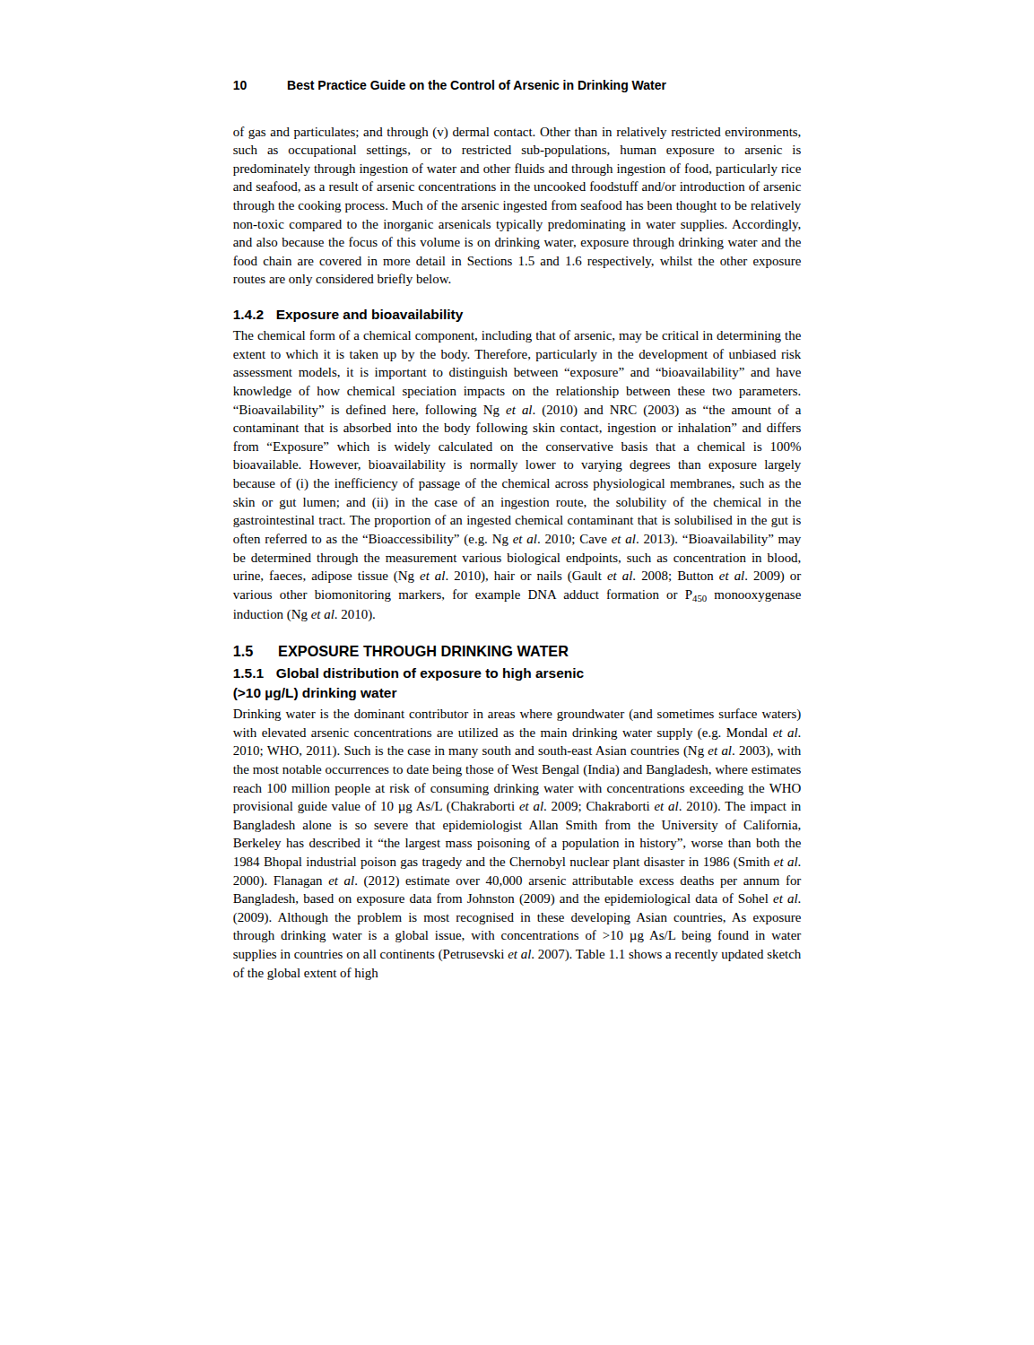10 Best Practice Guide on the Control of Arsenic in Drinking Water
of gas and particulates; and through (v) dermal contact. Other than in relatively restricted environments, such as occupational settings, or to restricted sub-populations, human exposure to arsenic is predominately through ingestion of water and other fluids and through ingestion of food, particularly rice and seafood, as a result of arsenic concentrations in the uncooked foodstuff and/or introduction of arsenic through the cooking process. Much of the arsenic ingested from seafood has been thought to be relatively non-toxic compared to the inorganic arsenicals typically predominating in water supplies. Accordingly, and also because the focus of this volume is on drinking water, exposure through drinking water and the food chain are covered in more detail in Sections 1.5 and 1.6 respectively, whilst the other exposure routes are only considered briefly below.
1.4.2 Exposure and bioavailability
The chemical form of a chemical component, including that of arsenic, may be critical in determining the extent to which it is taken up by the body. Therefore, particularly in the development of unbiased risk assessment models, it is important to distinguish between “exposure” and “bioavailability” and have knowledge of how chemical speciation impacts on the relationship between these two parameters. “Bioavailability” is defined here, following Ng et al. (2010) and NRC (2003) as “the amount of a contaminant that is absorbed into the body following skin contact, ingestion or inhalation” and differs from “Exposure” which is widely calculated on the conservative basis that a chemical is 100% bioavailable. However, bioavailability is normally lower to varying degrees than exposure largely because of (i) the inefficiency of passage of the chemical across physiological membranes, such as the skin or gut lumen; and (ii) in the case of an ingestion route, the solubility of the chemical in the gastrointestinal tract. The proportion of an ingested chemical contaminant that is solubilised in the gut is often referred to as the “Bioaccessibility” (e.g. Ng et al. 2010; Cave et al. 2013). “Bioavailability” may be determined through the measurement various biological endpoints, such as concentration in blood, urine, faeces, adipose tissue (Ng et al. 2010), hair or nails (Gault et al. 2008; Button et al. 2009) or various other biomonitoring markers, for example DNA adduct formation or P450 monooxygenase induction (Ng et al. 2010).
1.5 EXPOSURE THROUGH DRINKING WATER
1.5.1 Global distribution of exposure to high arsenic
(>10 µg/L) drinking water
Drinking water is the dominant contributor in areas where groundwater (and sometimes surface waters) with elevated arsenic concentrations are utilized as the main drinking water supply (e.g. Mondal et al. 2010; WHO, 2011). Such is the case in many south and south-east Asian countries (Ng et al. 2003), with the most notable occurrences to date being those of West Bengal (India) and Bangladesh, where estimates reach 100 million people at risk of consuming drinking water with concentrations exceeding the WHO provisional guide value of 10 µg As/L (Chakraborti et al. 2009; Chakraborti et al. 2010). The impact in Bangladesh alone is so severe that epidemiologist Allan Smith from the University of California, Berkeley has described it “the largest mass poisoning of a population in history”, worse than both the 1984 Bhopal industrial poison gas tragedy and the Chernobyl nuclear plant disaster in 1986 (Smith et al. 2000). Flanagan et al. (2012) estimate over 40,000 arsenic attributable excess deaths per annum for Bangladesh, based on exposure data from Johnston (2009) and the epidemiological data of Sohel et al. (2009). Although the problem is most recognised in these developing Asian countries, As exposure through drinking water is a global issue, with concentrations of >10 µg As/L being found in water supplies in countries on all continents (Petrusevski et al. 2007). Table 1.1 shows a recently updated sketch of the global extent of high